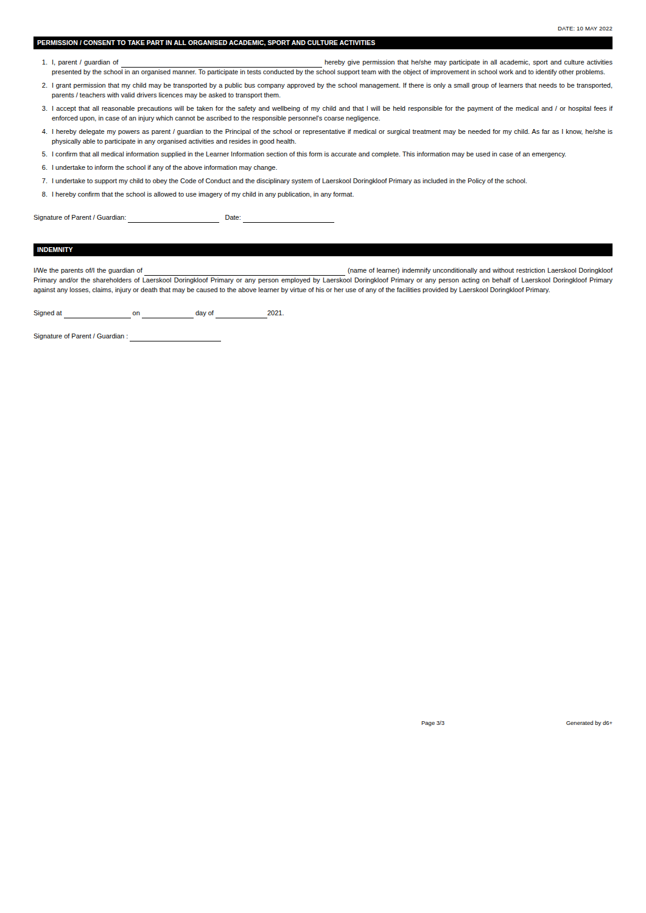DATE: 10 MAY 2022
PERMISSION / CONSENT TO TAKE PART IN ALL ORGANISED ACADEMIC, SPORT AND CULTURE ACTIVITIES
I, parent / guardian of hereby give permission that he/she may participate in all academic, sport and culture activities presented by the school in an organised manner. To participate in tests conducted by the school support team with the object of improvement in school work and to identify other problems.
I grant permission that my child may be transported by a public bus company approved by the school management. If there is only a small group of learners that needs to be transported, parents / teachers with valid drivers licences may be asked to transport them.
I accept that all reasonable precautions will be taken for the safety and wellbeing of my child and that I will be held responsible for the payment of the medical and / or hospital fees if enforced upon, in case of an injury which cannot be ascribed to the responsible personnel's coarse negligence.
I hereby delegate my powers as parent / guardian to the Principal of the school or representative if medical or surgical treatment may be needed for my child. As far as I know, he/she is physically able to participate in any organised activities and resides in good health.
I confirm that all medical information supplied in the Learner Information section of this form is accurate and complete. This information may be used in case of an emergency.
I undertake to inform the school if any of the above information may change.
I undertake to support my child to obey the Code of Conduct and the disciplinary system of Laerskool Doringkloof Primary as included in the Policy of the school.
I hereby confirm that the school is allowed to use imagery of my child in any publication, in any format.
Signature of Parent / Guardian: Date:
INDEMNITY
I/We the parents of/I the guardian of (name of learner) indemnify unconditionally and without restriction Laerskool Doringkloof Primary and/or the shareholders of Laerskool Doringkloof Primary or any person employed by Laerskool Doringkloof Primary or any person acting on behalf of Laerskool Doringkloof Primary against any losses, claims, injury or death that may be caused to the above learner by virtue of his or her use of any of the facilities provided by Laerskool Doringkloof Primary.
Signed at on day of 2021.
Signature of Parent / Guardian :
Page 3/3
Generated by d6+